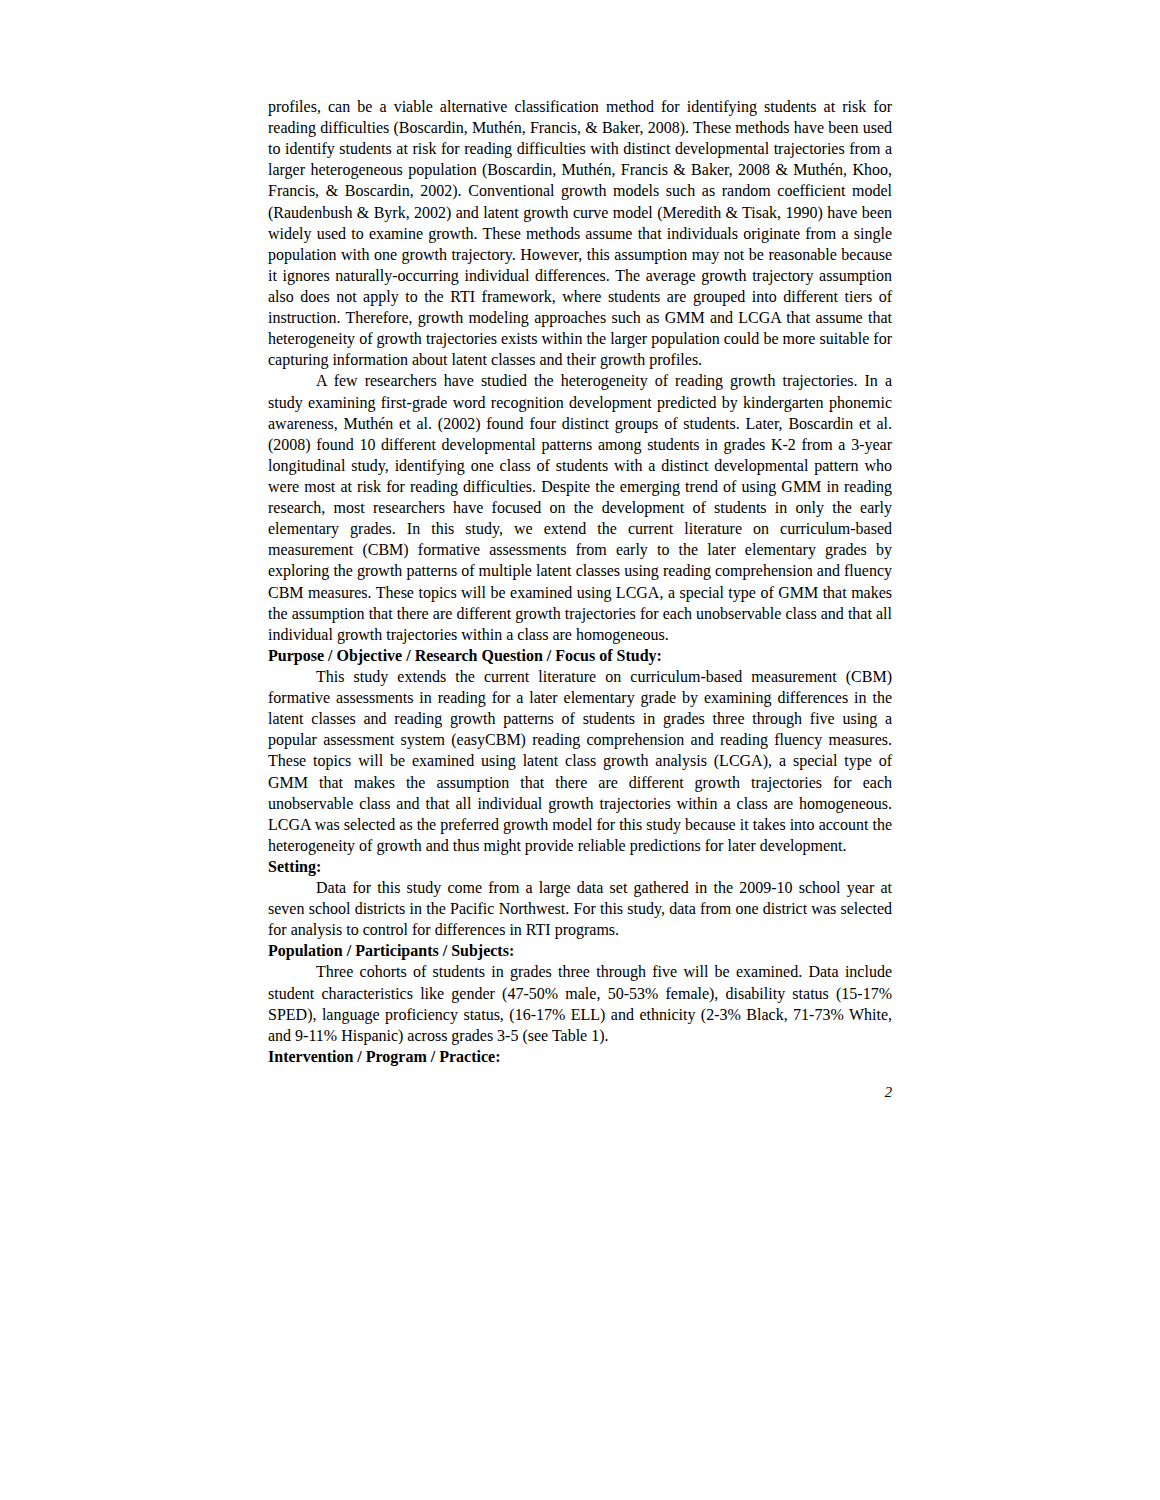profiles, can be a viable alternative classification method for identifying students at risk for reading difficulties (Boscardin, Muthén, Francis, & Baker, 2008). These methods have been used to identify students at risk for reading difficulties with distinct developmental trajectories from a larger heterogeneous population (Boscardin, Muthén, Francis & Baker, 2008 & Muthén, Khoo, Francis, & Boscardin, 2002). Conventional growth models such as random coefficient model (Raudenbush & Byrk, 2002) and latent growth curve model (Meredith & Tisak, 1990) have been widely used to examine growth. These methods assume that individuals originate from a single population with one growth trajectory. However, this assumption may not be reasonable because it ignores naturally-occurring individual differences. The average growth trajectory assumption also does not apply to the RTI framework, where students are grouped into different tiers of instruction. Therefore, growth modeling approaches such as GMM and LCGA that assume that heterogeneity of growth trajectories exists within the larger population could be more suitable for capturing information about latent classes and their growth profiles.
A few researchers have studied the heterogeneity of reading growth trajectories. In a study examining first-grade word recognition development predicted by kindergarten phonemic awareness, Muthén et al. (2002) found four distinct groups of students. Later, Boscardin et al. (2008) found 10 different developmental patterns among students in grades K-2 from a 3-year longitudinal study, identifying one class of students with a distinct developmental pattern who were most at risk for reading difficulties. Despite the emerging trend of using GMM in reading research, most researchers have focused on the development of students in only the early elementary grades. In this study, we extend the current literature on curriculum-based measurement (CBM) formative assessments from early to the later elementary grades by exploring the growth patterns of multiple latent classes using reading comprehension and fluency CBM measures. These topics will be examined using LCGA, a special type of GMM that makes the assumption that there are different growth trajectories for each unobservable class and that all individual growth trajectories within a class are homogeneous.
Purpose / Objective / Research Question / Focus of Study:
This study extends the current literature on curriculum-based measurement (CBM) formative assessments in reading for a later elementary grade by examining differences in the latent classes and reading growth patterns of students in grades three through five using a popular assessment system (easyCBM) reading comprehension and reading fluency measures. These topics will be examined using latent class growth analysis (LCGA), a special type of GMM that makes the assumption that there are different growth trajectories for each unobservable class and that all individual growth trajectories within a class are homogeneous. LCGA was selected as the preferred growth model for this study because it takes into account the heterogeneity of growth and thus might provide reliable predictions for later development.
Setting:
Data for this study come from a large data set gathered in the 2009-10 school year at seven school districts in the Pacific Northwest. For this study, data from one district was selected for analysis to control for differences in RTI programs.
Population / Participants / Subjects:
Three cohorts of students in grades three through five will be examined. Data include student characteristics like gender (47-50% male, 50-53% female), disability status (15-17% SPED), language proficiency status, (16-17% ELL) and ethnicity (2-3% Black, 71-73% White, and 9-11% Hispanic) across grades 3-5 (see Table 1).
Intervention / Program / Practice:
2